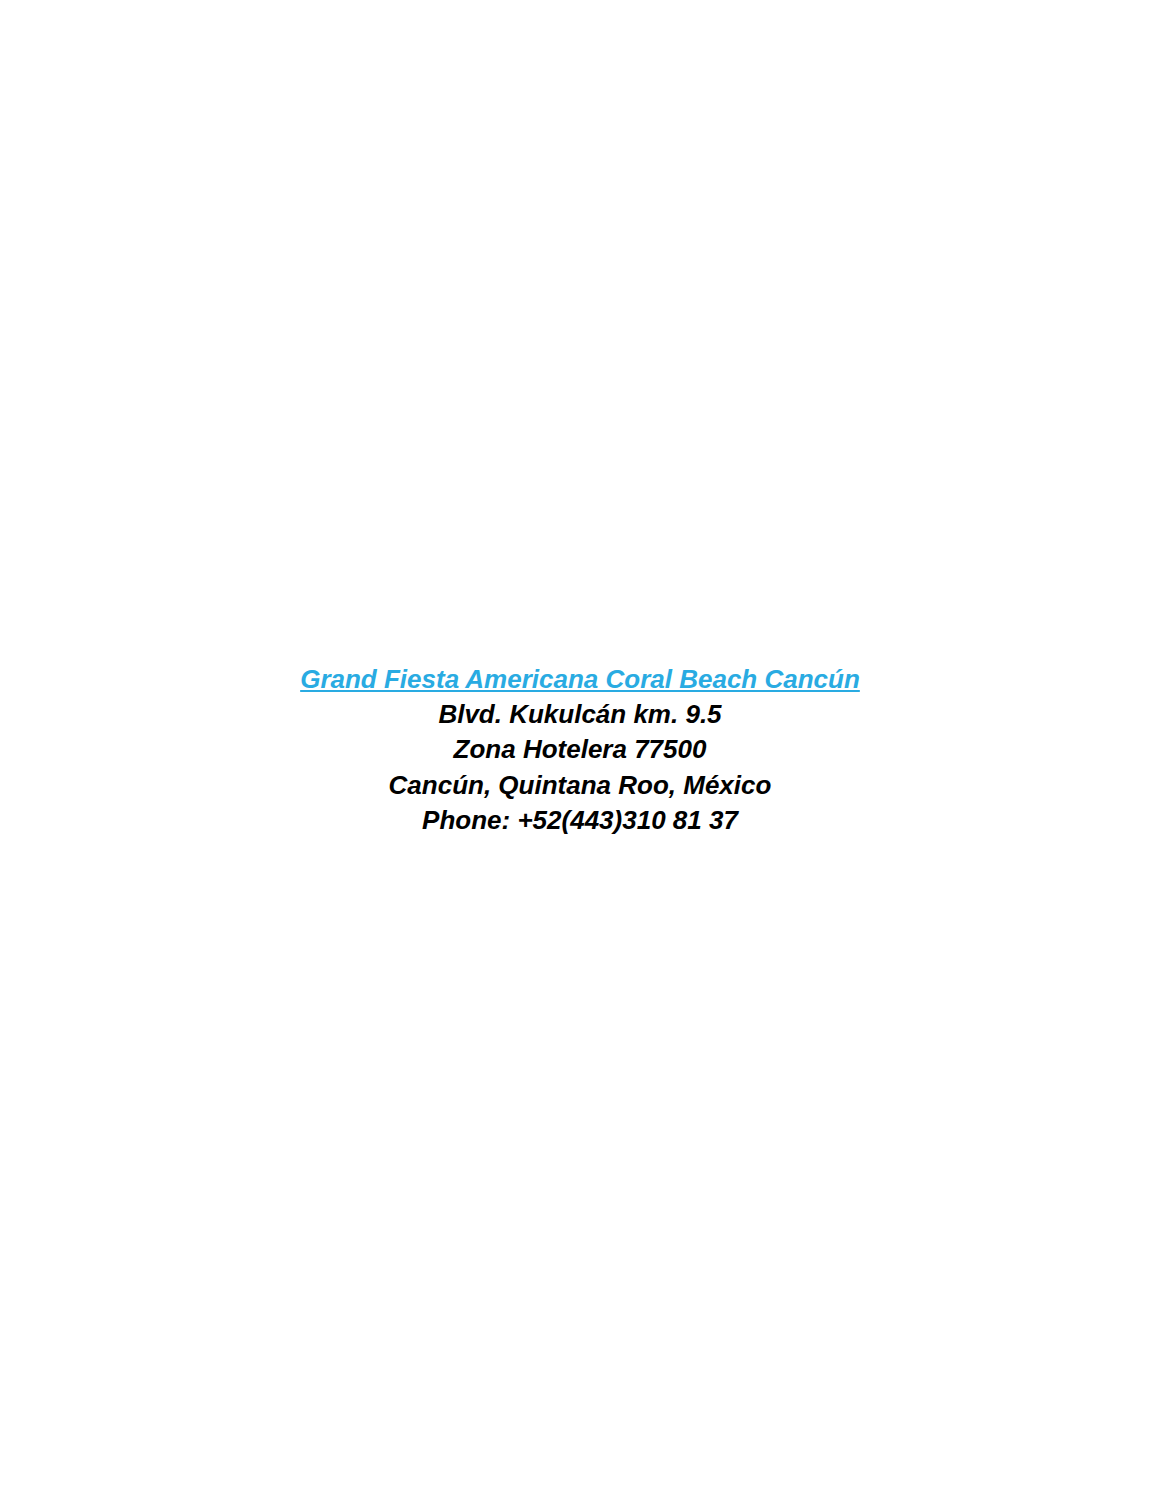Grand Fiesta Americana Coral Beach Cancún
Blvd. Kukulcán km. 9.5
Zona Hotelera 77500
Cancún, Quintana Roo, México
Phone: +52(443)310 81 37